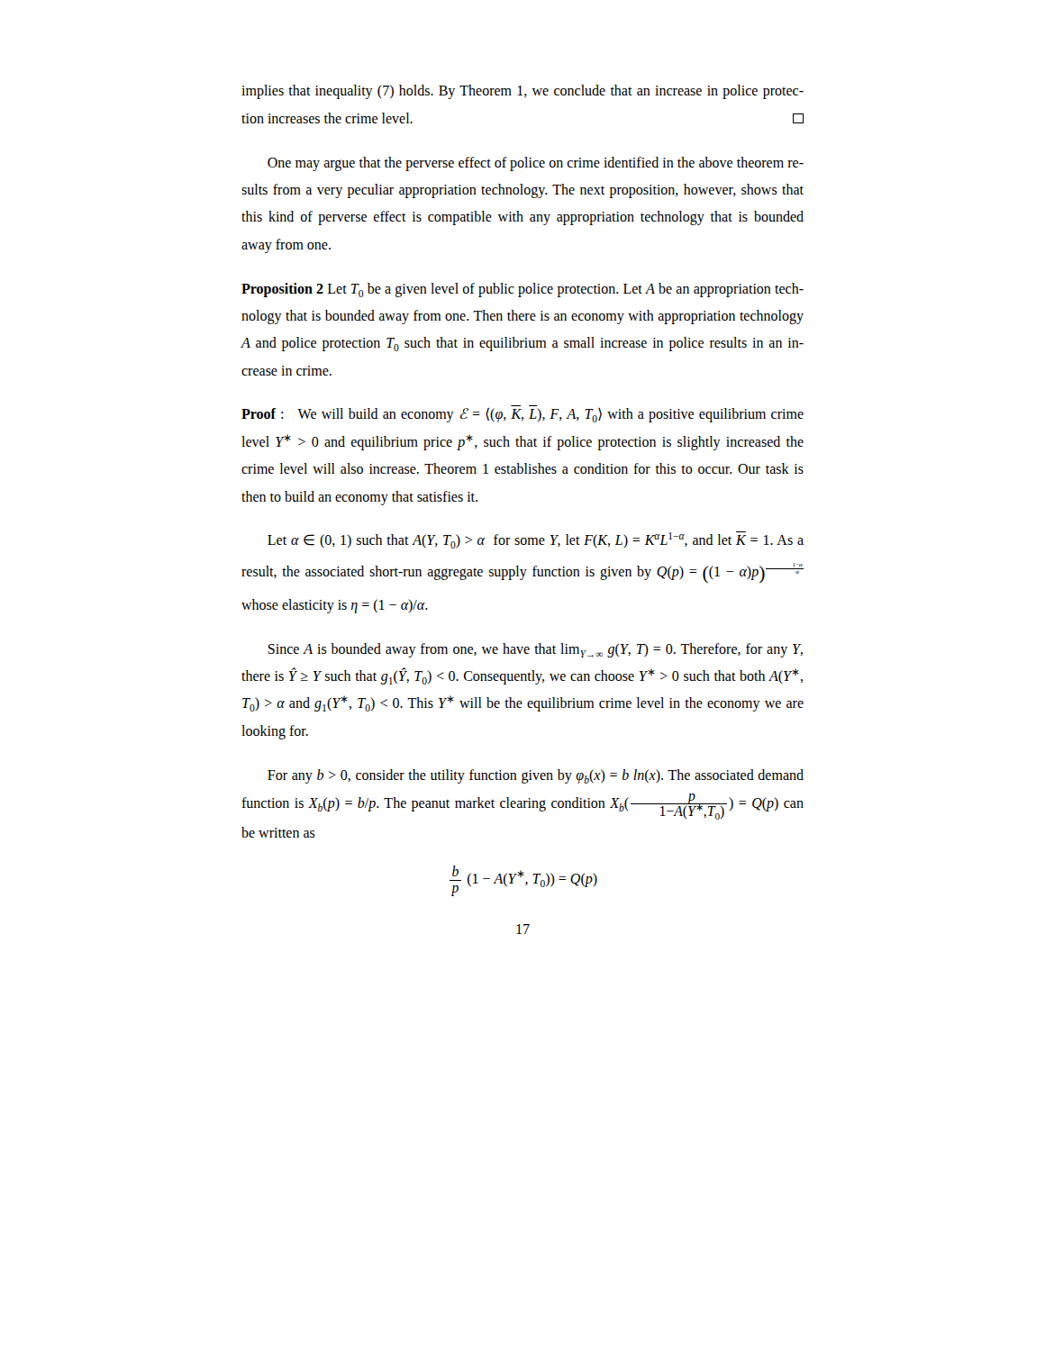implies that inequality (7) holds. By Theorem 1, we conclude that an increase in police protection increases the crime level.
One may argue that the perverse effect of police on crime identified in the above theorem results from a very peculiar appropriation technology. The next proposition, however, shows that this kind of perverse effect is compatible with any appropriation technology that is bounded away from one.
Proposition 2 Let T0 be a given level of public police protection. Let A be an appropriation technology that is bounded away from one. Then there is an economy with appropriation technology A and police protection T0 such that in equilibrium a small increase in police results in an increase in crime.
Proof : We will build an economy ℰ = ⟨(φ, K, L), F, A, T0⟩ with a positive equilibrium crime level Y∗ > 0 and equilibrium price p∗, such that if police protection is slightly increased the crime level will also increase. Theorem 1 establishes a condition for this to occur. Our task is then to build an economy that satisfies it.
Let α ∈ (0, 1) such that A(Y, T0) > α for some Y, let F(K, L) = KαL1−α, and let K = 1. As a result, the associated short-run aggregate supply function is given by Q(p) = ((1 − α)p)1−α α whose elasticity is η = (1 − α)/α.
Since A is bounded away from one, we have that limY→∞ g(Y, T) = 0. Therefore, for any Y, there is Ŷ ≥ Y such that g1(Ŷ, T0) < 0. Consequently, we can choose Y∗ > 0 such that both A(Y∗, T0) > α and g1(Y∗, T0) < 0. This Y∗ will be the equilibrium crime level in the economy we are looking for.
For any b > 0, consider the utility function given by φb(x) = b ln(x). The associated demand function is Xb(p) = b/p. The peanut market clearing condition Xb(p 1−A(Y∗,T0)) = Q(p) can be written as
bp (1 − A(Y∗, T0)) = Q(p)
17